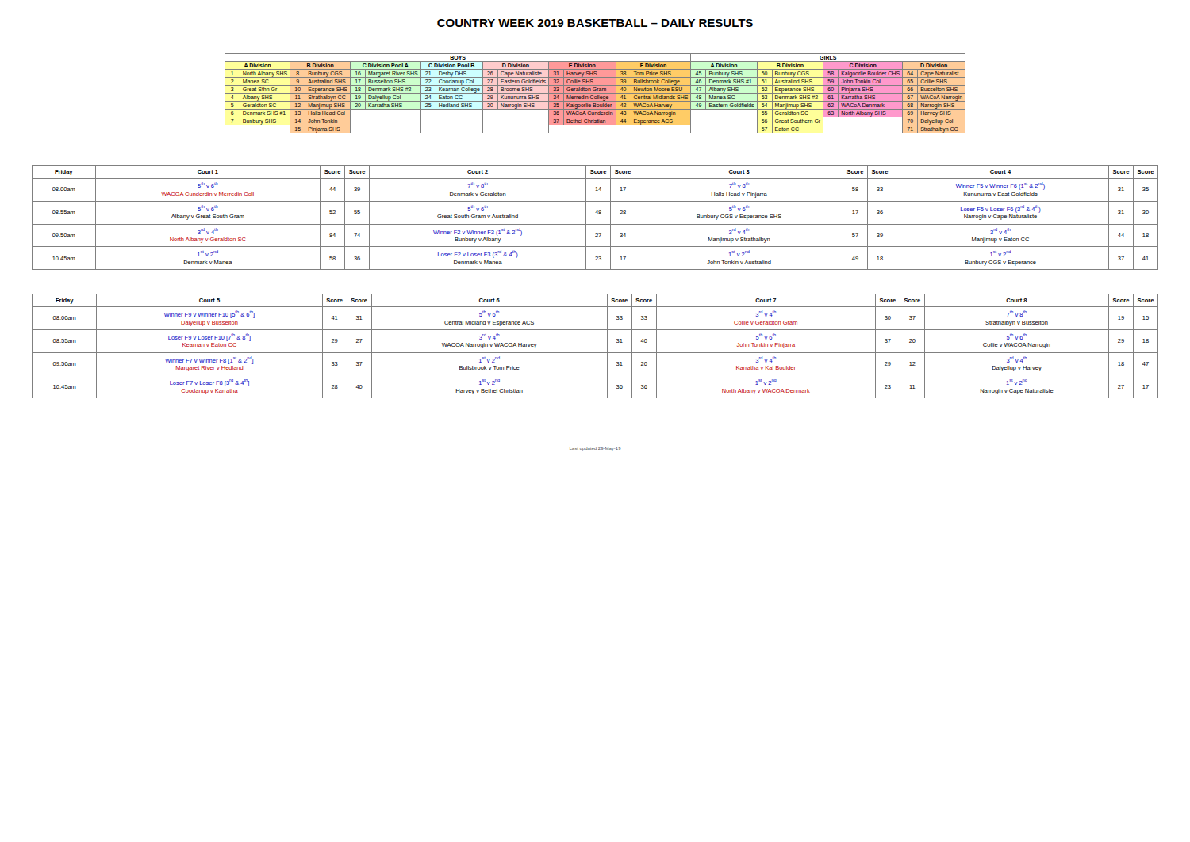COUNTRY WEEK 2019 BASKETBALL – DAILY RESULTS
| BOYS | GIRLS |
| --- | --- |
| A Division | B Division | C Division Pool A | C Division Pool B | D Division | E Division | F Division | A Division | B Division | C Division | D Division |
| 1 | North Albany SHS | 8 | Bunbury CGS | 16 | Margaret River SHS | 21 | Derby DHS | 26 | Cape Naturaliste | 31 | Harvey SHS | 38 | Tom Price SHS | 45 | Bunbury SHS | 50 | Bunbury CGS | 58 | Kalgoorlie Boulder CHS | 64 | Cape Naturalist |
| 2 | Manea SC | 9 | Australind SHS | 17 | Busselton SHS | 22 | Coodanup Col | 27 | Eastern Goldfields | 32 | Collie SHS | 39 | Bullsbrook College | 46 | Denmark SHS #1 | 51 | Australind SHS | 59 | John Tonkin Col | 65 | Collie SHS |
| 3 | Great Sthn Gr | 10 | Esperance SHS | 18 | Denmark SHS #2 | 23 | Kearnan College | 28 | Broome SHS | 33 | Geraldton Gram | 40 | Newton Moore ESU | 47 | Albany SHS | 52 | Esperance SHS | 60 | Pinjarra SHS | 66 | Busselton SHS |
| 4 | Albany SHS | 11 | Strathalbyn CC | 19 | Dalyellup Col | 24 | Eaton CC | 29 | Kununurra SHS | 34 | Merredin College | 41 | Central Midlands SHS | 48 | Manea SC | 53 | Denmark SHS #2 | 61 | Karratha SHS | 67 | WACoA Narrogin |
| 5 | Geraldton SC | 12 | Manjimup SHS | 20 | Karratha SHS | 25 | Hedland SHS | 30 | Narrogin SHS | 35 | Kalgoorlie Boulder | 42 | WACoA Harvey | 49 | Eastern Goldfields | 54 | Manjimup SHS | 62 | WACoA Denmark | 68 | Narrogin SHS |
| 6 | Denmark SHS #1 | 13 | Halls Head Col | | | | 36 | WACoA Cunderdin | 43 | WACoA Narrogin | | 55 | Geraldton SC | 63 | North Albany SHS | 69 | Harvey SHS |
| 7 | Bunbury SHS | 14 | John Tonkin | | | | 37 | Bethel Christian | 44 | Esperance ACS | | 56 | Great Southern Gr | | 70 | Dalyellup Col |
| | 15 | Pinjarra SHS | | | | | | | 57 | Eaton CC | | 71 | Strathalbyn CC |
| Friday | Court 1 | Score | Score | Court 2 | Score | Score | Court 3 | Score | Score | Court 4 | Score | Score |
| --- | --- | --- | --- | --- | --- | --- | --- | --- | --- | --- | --- | --- |
| 08.00am | 5 th v 6 th WACOA Cunderdin v Merredin Coll | 44 | 39 | 7 th v 8 th Denmark v Geraldton | 14 | 17 | 7 th v 8 th Halls Head v Pinjarra | 58 | 33 | Winner F5 v Winner F6 (1 st & 2 nd ) Kununurra v East Goldfields | 31 | 35 |
| 08.55am | 5 th v 6 th Albany v Great South Gram | 52 | 55 | 5 th v 6 th Great South Gram v Australind | 48 | 28 | 5 th v 6 th Bunbury CGS v Esperance SHS | 17 | 36 | Loser F5 v Loser F6 (3 rd & 4 th ) Narrogin v Cape Naturaliste | 31 | 30 |
| 09.50am | 3 rd v 4 th North Albany v Geraldton SC | 84 | 74 | Winner F2 v Winner F3 (1 st & 2 nd ) Bunbury v Albany | 27 | 34 | 3 rd v 4 th Manjimup v Strathalbyn | 57 | 39 | 3 rd v 4 th Manjimup v Eaton CC | 44 | 18 |
| 10.45am | 1 st v 2 nd Denmark v Manea | 58 | 36 | Loser F2 v Loser F3 (3 rd & 4 th ) Denmark v Manea | 23 | 17 | 1 st v 2 nd John Tonkin v Australind | 49 | 18 | 1 st v 2 nd Bunbury CGS v Esperance | 37 | 41 |
| Friday | Court 5 | Score | Score | Court 6 | Score | Score | Court 7 | Score | Score | Court 8 | Score | Score |
| --- | --- | --- | --- | --- | --- | --- | --- | --- | --- | --- | --- | --- |
| 08.00am | Winner F9 v Winner F10 [5 th & 6 th ] Dalyellup v Busselton | 41 | 31 | 5 th v 6 th Central Midland v Esperance ACS | 33 | 33 | 3 rd v 4 th Collie v Geraldton Gram | 30 | 37 | 7 th v 8 th Strathalbyn v Busselton | 19 | 15 |
| 08.55am | Loser F9 v Loser F10 [7 th & 8 th ] Kearnan v Eaton CC | 29 | 27 | 3 rd v 4 th WACOA Narrogin v WACOA Harvey | 31 | 40 | 5 th v 6 th John Tonkin v Pinjarra | 37 | 20 | 5 th v 6 th Collie v WACOA Narrogin | 29 | 18 |
| 09.50am | Winner F7 v Winner F8 [1 st & 2 nd ] Margaret River v Hedland | 33 | 37 | 1 st v 2 nd Bullsbrook v Tom Price | 31 | 20 | 3 rd v 4 th Karratha v Kal Boulder | 29 | 12 | 3 rd v 4 th Dalyellup v Harvey | 18 | 47 |
| 10.45am | Loser F7 v Loser F8 [3 rd & 4 th ] Coodanup v Karratha | 28 | 40 | 1 st v 2 nd Harvey v Bethel Christian | 36 | 36 | 1 st v 2 nd North Albany v WACOA Denmark | 23 | 11 | 1 st v 2 nd Narrogin v Cape Naturaliste | 27 | 17 |
Last updated 29-May-19